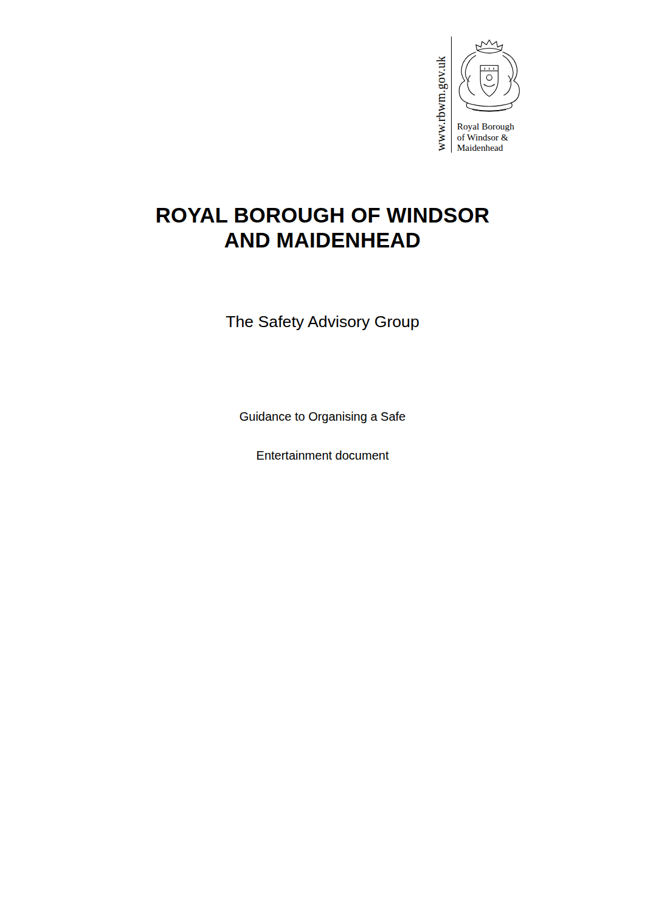www.rbwm.gov.uk
Royal Borough
of Windsor &
Maidenhead
ROYAL BOROUGH OF WINDSOR
AND MAIDENHEAD
The Safety Advisory Group
Guidance to Organising a Safe
Entertainment document